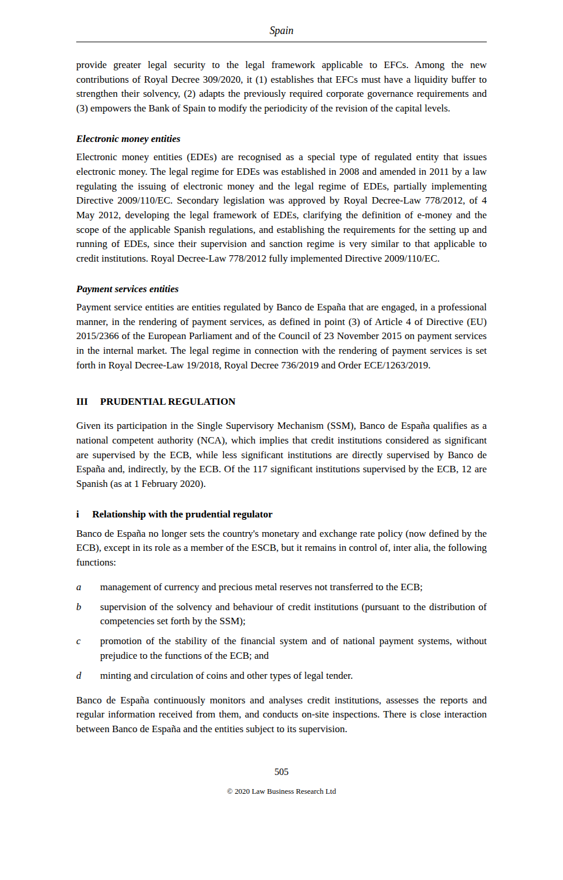Spain
provide greater legal security to the legal framework applicable to EFCs. Among the new contributions of Royal Decree 309/2020, it (1) establishes that EFCs must have a liquidity buffer to strengthen their solvency, (2) adapts the previously required corporate governance requirements and (3) empowers the Bank of Spain to modify the periodicity of the revision of the capital levels.
Electronic money entities
Electronic money entities (EDEs) are recognised as a special type of regulated entity that issues electronic money. The legal regime for EDEs was established in 2008 and amended in 2011 by a law regulating the issuing of electronic money and the legal regime of EDEs, partially implementing Directive 2009/110/EC. Secondary legislation was approved by Royal Decree-Law 778/2012, of 4 May 2012, developing the legal framework of EDEs, clarifying the definition of e-money and the scope of the applicable Spanish regulations, and establishing the requirements for the setting up and running of EDEs, since their supervision and sanction regime is very similar to that applicable to credit institutions. Royal Decree-Law 778/2012 fully implemented Directive 2009/110/EC.
Payment services entities
Payment service entities are entities regulated by Banco de España that are engaged, in a professional manner, in the rendering of payment services, as defined in point (3) of Article 4 of Directive (EU) 2015/2366 of the European Parliament and of the Council of 23 November 2015 on payment services in the internal market. The legal regime in connection with the rendering of payment services is set forth in Royal Decree-Law 19/2018, Royal Decree 736/2019 and Order ECE/1263/2019.
IIIPRUDENTIAL REGULATION
Given its participation in the Single Supervisory Mechanism (SSM), Banco de España qualifies as a national competent authority (NCA), which implies that credit institutions considered as significant are supervised by the ECB, while less significant institutions are directly supervised by Banco de España and, indirectly, by the ECB. Of the 117 significant institutions supervised by the ECB, 12 are Spanish (as at 1 February 2020).
i Relationship with the prudential regulator
Banco de España no longer sets the country's monetary and exchange rate policy (now defined by the ECB), except in its role as a member of the ESCB, but it remains in control of, inter alia, the following functions:
amanagement of currency and precious metal reserves not transferred to the ECB;
bsupervision of the solvency and behaviour of credit institutions (pursuant to the distribution of competencies set forth by the SSM);
cpromotion of the stability of the financial system and of national payment systems, without prejudice to the functions of the ECB; and
dminting and circulation of coins and other types of legal tender.
Banco de España continuously monitors and analyses credit institutions, assesses the reports and regular information received from them, and conducts on-site inspections. There is close interaction between Banco de España and the entities subject to its supervision.
505
© 2020 Law Business Research Ltd